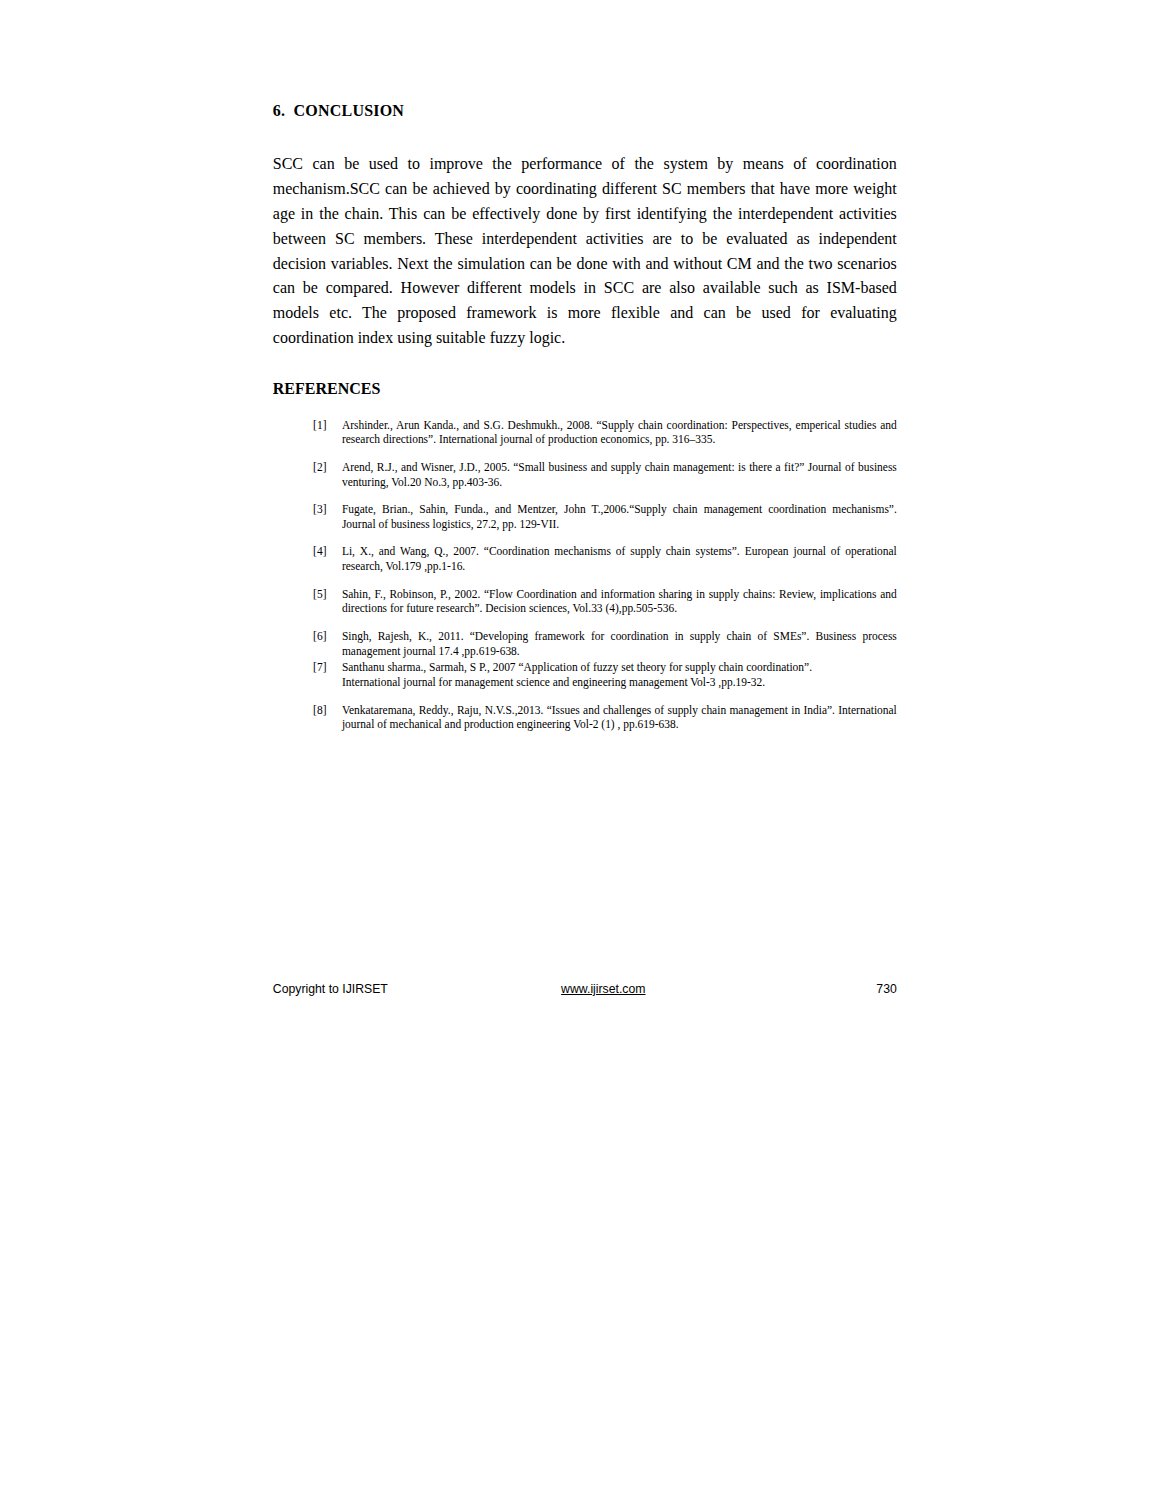6. CONCLUSION
SCC can be used to improve the performance of the system by means of coordination mechanism.SCC can be achieved by coordinating different SC members that have more weight age in the chain. This can be effectively done by first identifying the interdependent activities between SC members. These interdependent activities are to be evaluated as independent decision variables. Next the simulation can be done with and without CM and the two scenarios can be compared. However different models in SCC are also available such as ISM-based models etc. The proposed framework is more flexible and can be used for evaluating coordination index using suitable fuzzy logic.
REFERENCES
[1] Arshinder., Arun Kanda., and S.G. Deshmukh., 2008. “Supply chain coordination: Perspectives, emperical studies and research directions”. International journal of production economics, pp. 316–335.
[2] Arend, R.J., and Wisner, J.D., 2005. “Small business and supply chain management: is there a fit?” Journal of business venturing, Vol.20 No.3, pp.403-36.
[3] Fugate, Brian., Sahin, Funda., and Mentzer, John T.,2006.“Supply chain management coordination mechanisms”. Journal of business logistics, 27.2, pp. 129-VII.
[4] Li, X., and Wang, Q., 2007. “Coordination mechanisms of supply chain systems”. European journal of operational research, Vol.179 ,pp.1-16.
[5] Sahin, F., Robinson, P., 2002. “Flow Coordination and information sharing in supply chains: Review, implications and directions for future research”. Decision sciences, Vol.33 (4),pp.505-536.
[6] Singh, Rajesh, K., 2011. “Developing framework for coordination in supply chain of SMEs”. Business process management journal 17.4 ,pp.619-638.
[7] Santhanu sharma., Sarmah, S P., 2007 “Application of fuzzy set theory for supply chain coordination”. International journal for management science and engineering management Vol-3 ,pp.19-32.
[8] Venkataremana, Reddy., Raju, N.V.S.,2013. “Issues and challenges of supply chain management in India”. International journal of mechanical and production engineering Vol-2 (1) , pp.619-638.
Copyright to IJIRSET
www.ijirset.com
730